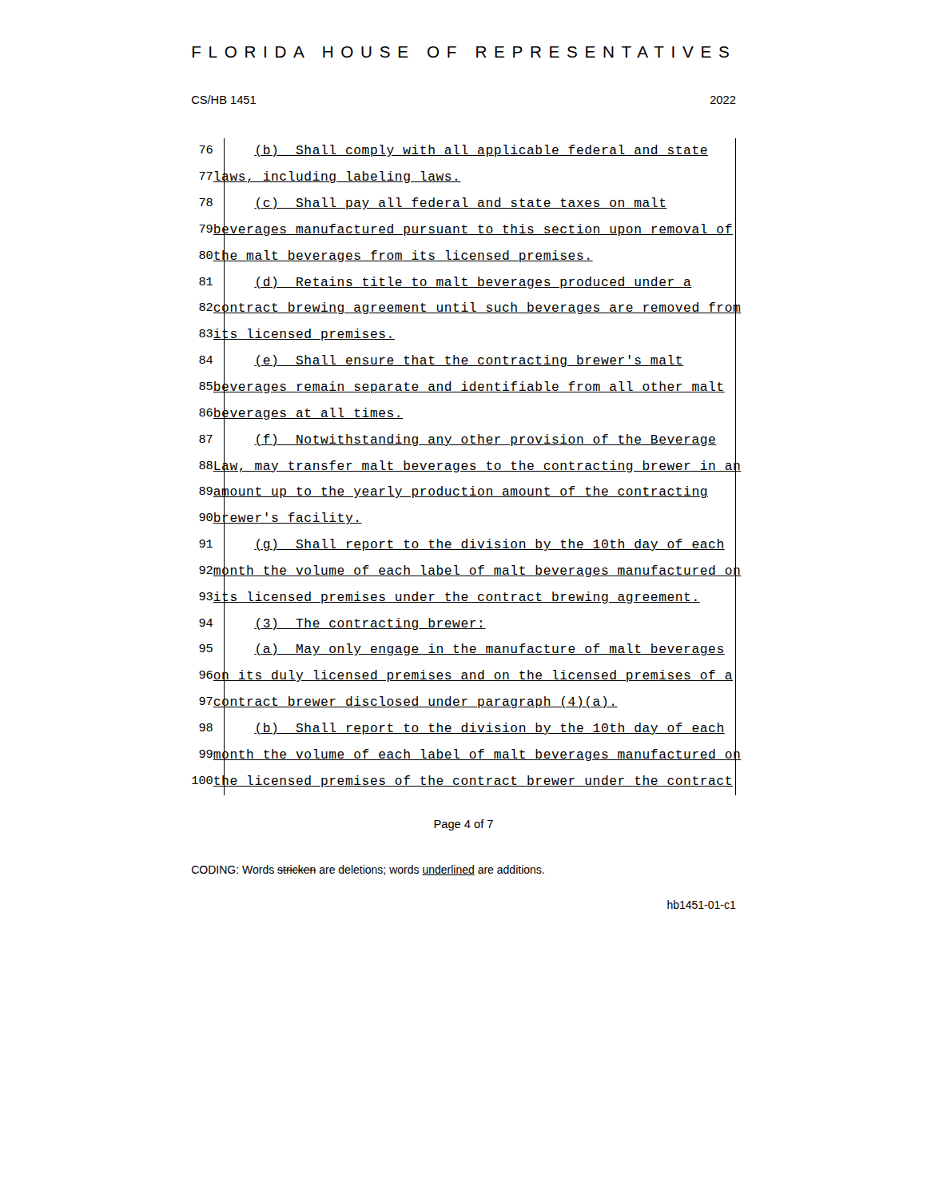FLORIDA HOUSE OF REPRESENTATIVES
CS/HB 1451 2022
| 76 | (b) Shall comply with all applicable federal and state |
| 77 | laws, including labeling laws. |
| 78 | (c) Shall pay all federal and state taxes on malt |
| 79 | beverages manufactured pursuant to this section upon removal of |
| 80 | the malt beverages from its licensed premises. |
| 81 | (d) Retains title to malt beverages produced under a |
| 82 | contract brewing agreement until such beverages are removed from |
| 83 | its licensed premises. |
| 84 | (e) Shall ensure that the contracting brewer's malt |
| 85 | beverages remain separate and identifiable from all other malt |
| 86 | beverages at all times. |
| 87 | (f) Notwithstanding any other provision of the Beverage |
| 88 | Law, may transfer malt beverages to the contracting brewer in an |
| 89 | amount up to the yearly production amount of the contracting |
| 90 | brewer's facility. |
| 91 | (g) Shall report to the division by the 10th day of each |
| 92 | month the volume of each label of malt beverages manufactured on |
| 93 | its licensed premises under the contract brewing agreement. |
| 94 | (3) The contracting brewer: |
| 95 | (a) May only engage in the manufacture of malt beverages |
| 96 | on its duly licensed premises and on the licensed premises of a |
| 97 | contract brewer disclosed under paragraph (4)(a). |
| 98 | (b) Shall report to the division by the 10th day of each |
| 99 | month the volume of each label of malt beverages manufactured on |
| 100 | the licensed premises of the contract brewer under the contract |
Page 4 of 7
CODING: Words stricken are deletions; words underlined are additions.
hb1451-01-c1